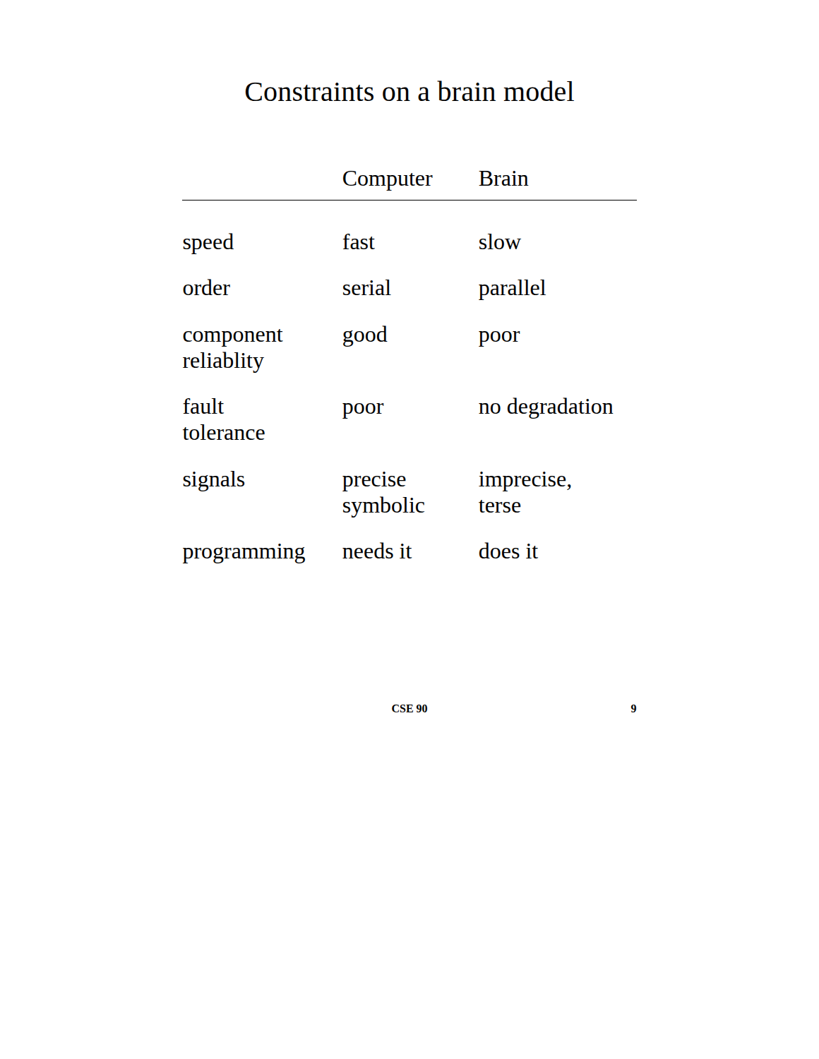Constraints on a brain model
| | Computer | Brain |
| --- | --- | --- |
| speed | fast | slow |
| order | serial | parallel |
| component reliablity | good | poor |
| fault tolerance | poor | no degradation |
| signals | precise symbolic | imprecise, terse |
| programming | needs it | does it |
CSE 90 9